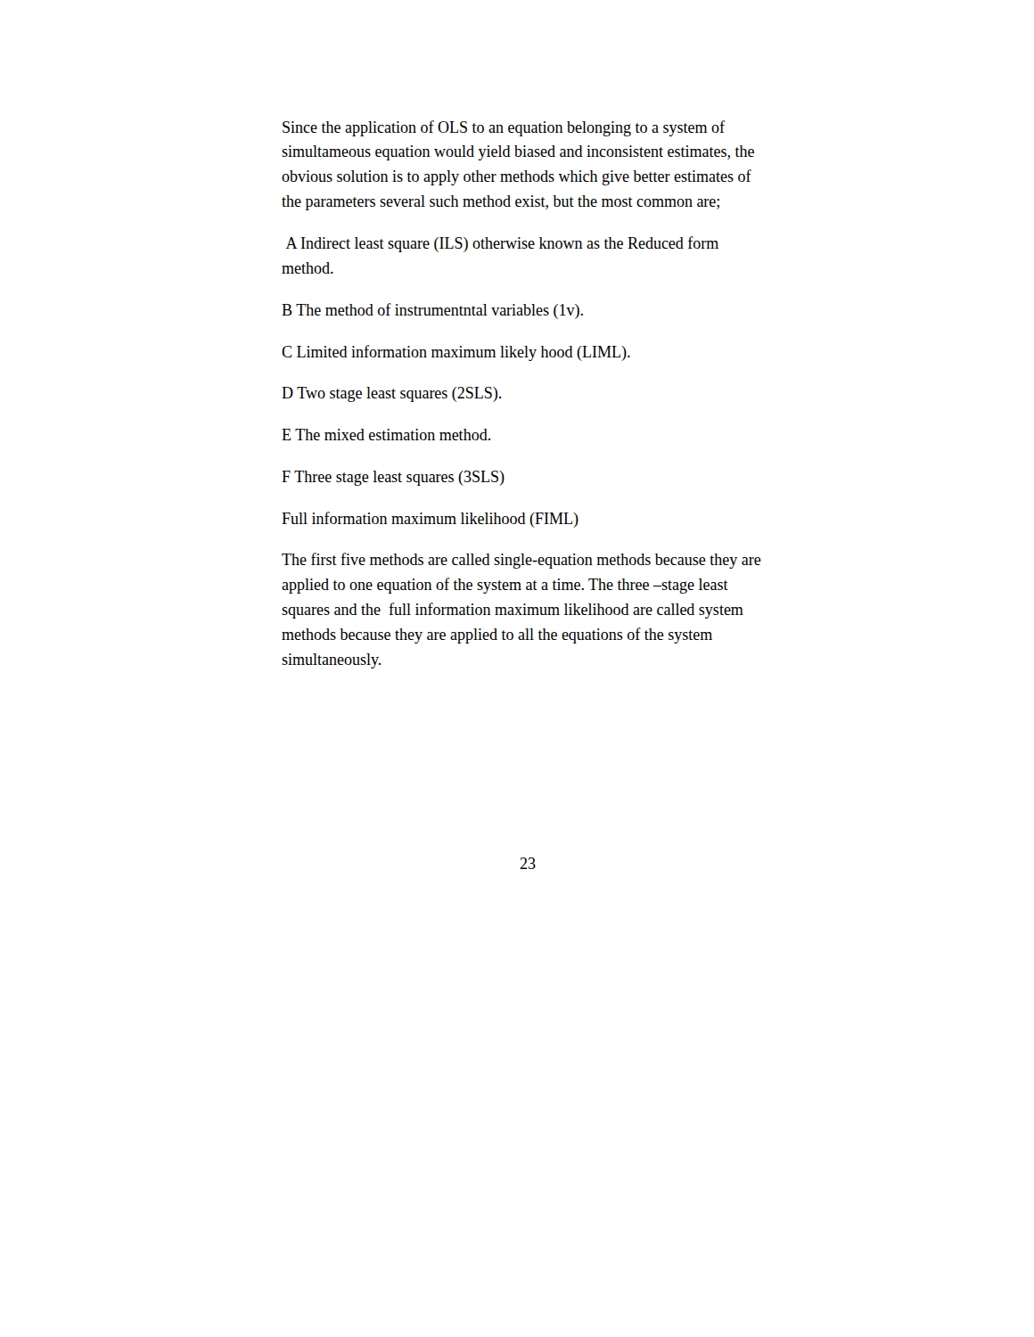Since the application of OLS to an equation belonging to a system of simultameous equation would yield biased and inconsistent estimates, the obvious solution is to apply other methods which give better estimates of the parameters several such method exist, but the most common are;
A Indirect least square (ILS) otherwise known as the Reduced form method.
B The method of instrumentntal variables (1v).
C Limited information maximum likely hood (LIML).
D Two stage least squares (2SLS).
E The mixed estimation method.
F Three stage least squares (3SLS)
Full information maximum likelihood (FIML)
The first five methods are called single-equation methods because they are applied to one equation of the system at a time. The three –stage least squares and the full information maximum likelihood are called system methods because they are applied to all the equations of the system simultaneously.
23